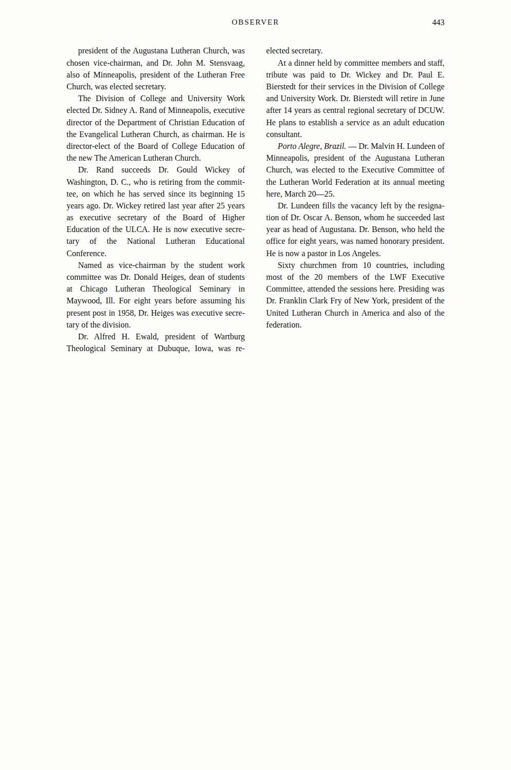Observer 443
president of the Augustana Lutheran Church, was chosen vice-chairman, and Dr. John M. Stensvaag, also of Minneapolis, president of the Lutheran Free Church, was elected secretary.
The Division of College and University Work elected Dr. Sidney A. Rand of Minneapolis, executive director of the Department of Christian Education of the Evangelical Lutheran Church, as chairman. He is director-elect of the Board of College Education of the new The American Lutheran Church.
Dr. Rand succeeds Dr. Gould Wickey of Washington, D. C., who is retiring from the committee, on which he has served since its beginning 15 years ago. Dr. Wickey retired last year after 25 years as executive secretary of the Board of Higher Education of the ULCA. He is now executive secretary of the National Lutheran Educational Conference.
Named as vice-chairman by the student work committee was Dr. Donald Heiges, dean of students at Chicago Lutheran Theological Seminary in Maywood, Ill. For eight years before assuming his present post in 1958, Dr. Heiges was executive secretary of the division.
Dr. Alfred H. Ewald, president of Wartburg Theological Seminary at Dubuque, Iowa, was re-elected secretary.
At a dinner held by committee members and staff, tribute was paid to Dr. Wickey and Dr. Paul E. Bierstedt for their services in the Division of College and University Work. Dr. Bierstedt will retire in June after 14 years as central regional secretary of DCUW. He plans to establish a service as an adult education consultant.
Porto Alegre, Brazil. — Dr. Malvin H. Lundeen of Minneapolis, president of the Augustana Lutheran Church, was elected to the Executive Committee of the Lutheran World Federation at its annual meeting here, March 20—25.
Dr. Lundeen fills the vacancy left by the resignation of Dr. Oscar A. Benson, whom he succeeded last year as head of Augustana. Dr. Benson, who held the office for eight years, was named honorary president. He is now a pastor in Los Angeles.
Sixty churchmen from 10 countries, including most of the 20 members of the LWF Executive Committee, attended the sessions here. Presiding was Dr. Franklin Clark Fry of New York, president of the United Lutheran Church in America and also of the federation.